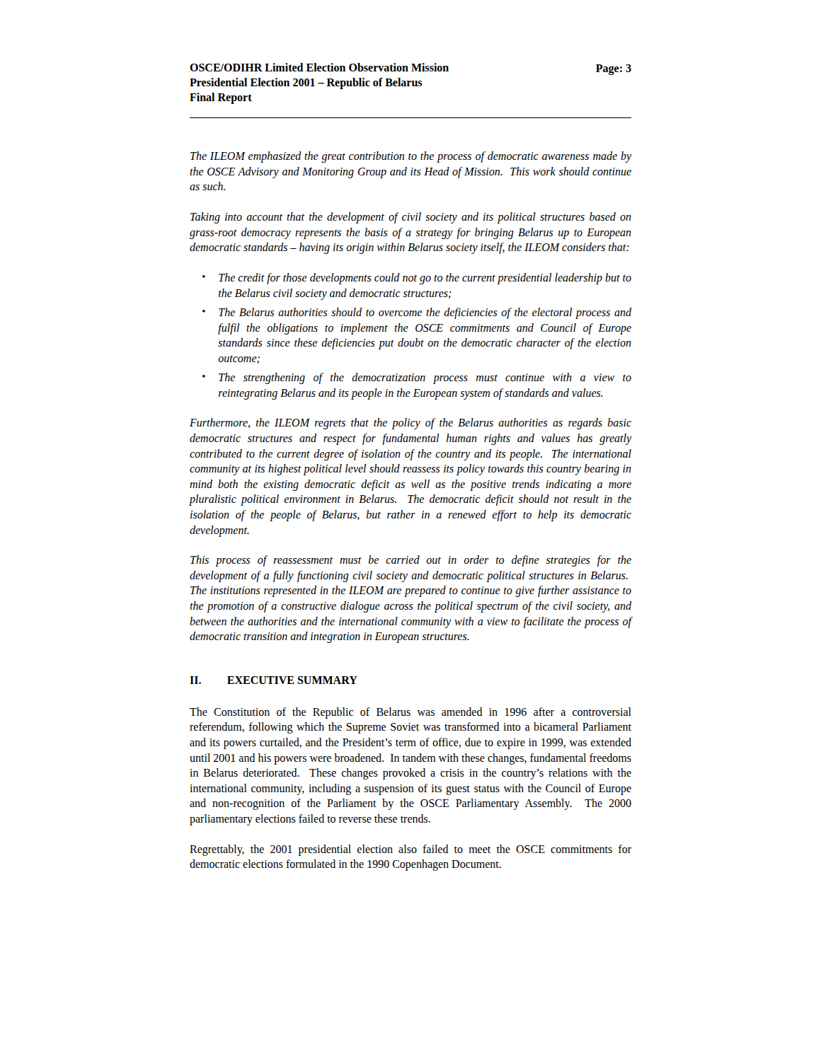OSCE/ODIHR Limited Election Observation Mission
Presidential Election 2001 – Republic of Belarus
Final Report
Page: 3
The ILEOM emphasized the great contribution to the process of democratic awareness made by the OSCE Advisory and Monitoring Group and its Head of Mission. This work should continue as such.
Taking into account that the development of civil society and its political structures based on grass-root democracy represents the basis of a strategy for bringing Belarus up to European democratic standards – having its origin within Belarus society itself, the ILEOM considers that:
The credit for those developments could not go to the current presidential leadership but to the Belarus civil society and democratic structures;
The Belarus authorities should to overcome the deficiencies of the electoral process and fulfil the obligations to implement the OSCE commitments and Council of Europe standards since these deficiencies put doubt on the democratic character of the election outcome;
The strengthening of the democratization process must continue with a view to reintegrating Belarus and its people in the European system of standards and values.
Furthermore, the ILEOM regrets that the policy of the Belarus authorities as regards basic democratic structures and respect for fundamental human rights and values has greatly contributed to the current degree of isolation of the country and its people. The international community at its highest political level should reassess its policy towards this country bearing in mind both the existing democratic deficit as well as the positive trends indicating a more pluralistic political environment in Belarus. The democratic deficit should not result in the isolation of the people of Belarus, but rather in a renewed effort to help its democratic development.
This process of reassessment must be carried out in order to define strategies for the development of a fully functioning civil society and democratic political structures in Belarus. The institutions represented in the ILEOM are prepared to continue to give further assistance to the promotion of a constructive dialogue across the political spectrum of the civil society, and between the authorities and the international community with a view to facilitate the process of democratic transition and integration in European structures.
II. Executive Summary
The Constitution of the Republic of Belarus was amended in 1996 after a controversial referendum, following which the Supreme Soviet was transformed into a bicameral Parliament and its powers curtailed, and the President’s term of office, due to expire in 1999, was extended until 2001 and his powers were broadened. In tandem with these changes, fundamental freedoms in Belarus deteriorated. These changes provoked a crisis in the country’s relations with the international community, including a suspension of its guest status with the Council of Europe and non-recognition of the Parliament by the OSCE Parliamentary Assembly. The 2000 parliamentary elections failed to reverse these trends.
Regrettably, the 2001 presidential election also failed to meet the OSCE commitments for democratic elections formulated in the 1990 Copenhagen Document.